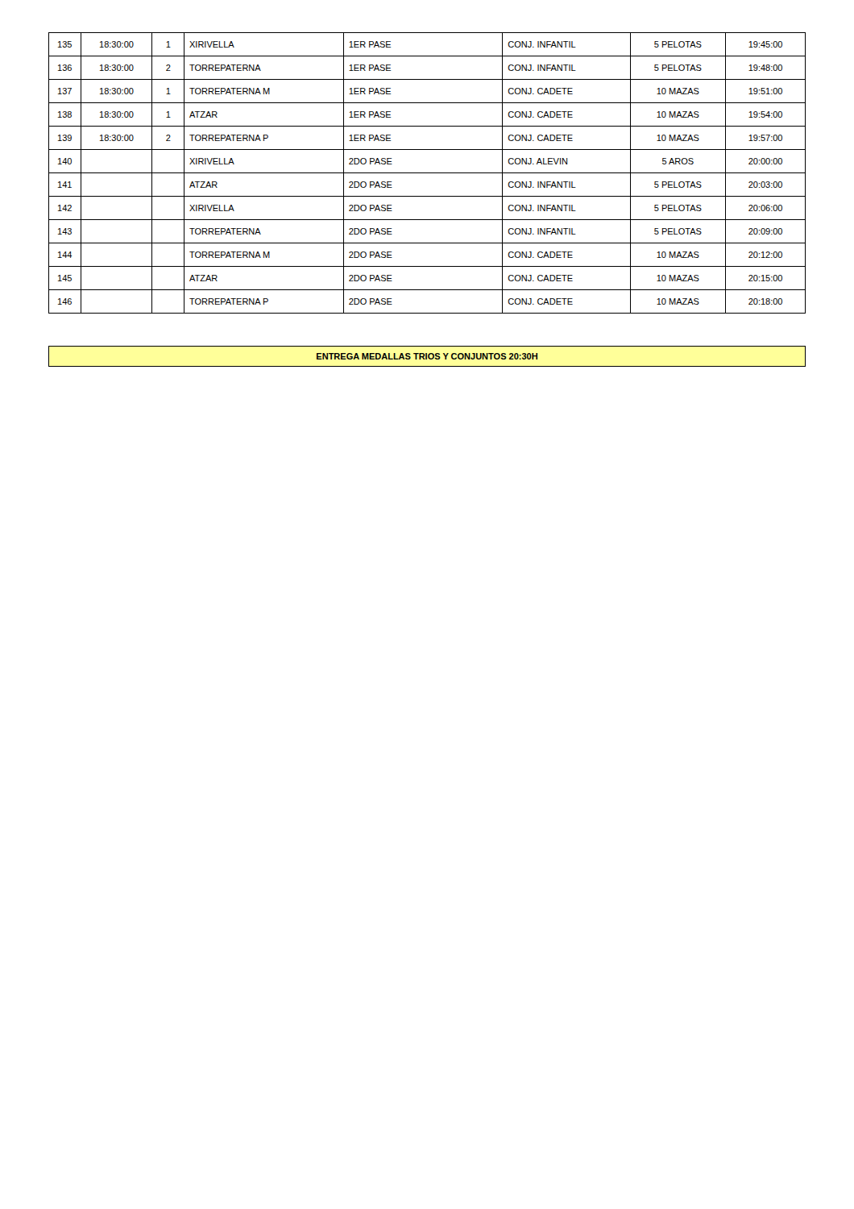| 135 | 18:30:00 | 1 | XIRIVELLA | 1ER PASE | CONJ. INFANTIL | 5 PELOTAS | 19:45:00 |
| 136 | 18:30:00 | 2 | TORREPATERNA | 1ER PASE | CONJ. INFANTIL | 5 PELOTAS | 19:48:00 |
| 137 | 18:30:00 | 1 | TORREPATERNA M | 1ER PASE | CONJ. CADETE | 10 MAZAS | 19:51:00 |
| 138 | 18:30:00 | 1 | ATZAR | 1ER PASE | CONJ. CADETE | 10 MAZAS | 19:54:00 |
| 139 | 18:30:00 | 2 | TORREPATERNA P | 1ER PASE | CONJ. CADETE | 10 MAZAS | 19:57:00 |
| 140 | | | XIRIVELLA | 2DO PASE | CONJ. ALEVIN | 5 AROS | 20:00:00 |
| 141 | | | ATZAR | 2DO PASE | CONJ. INFANTIL | 5 PELOTAS | 20:03:00 |
| 142 | | | XIRIVELLA | 2DO PASE | CONJ. INFANTIL | 5 PELOTAS | 20:06:00 |
| 143 | | | TORREPATERNA | 2DO PASE | CONJ. INFANTIL | 5 PELOTAS | 20:09:00 |
| 144 | | | TORREPATERNA M | 2DO PASE | CONJ. CADETE | 10 MAZAS | 20:12:00 |
| 145 | | | ATZAR | 2DO PASE | CONJ. CADETE | 10 MAZAS | 20:15:00 |
| 146 | | | TORREPATERNA P | 2DO PASE | CONJ. CADETE | 10 MAZAS | 20:18:00 |
| ENTREGA MEDALLAS TRIOS Y CONJUNTOS 20:30H |